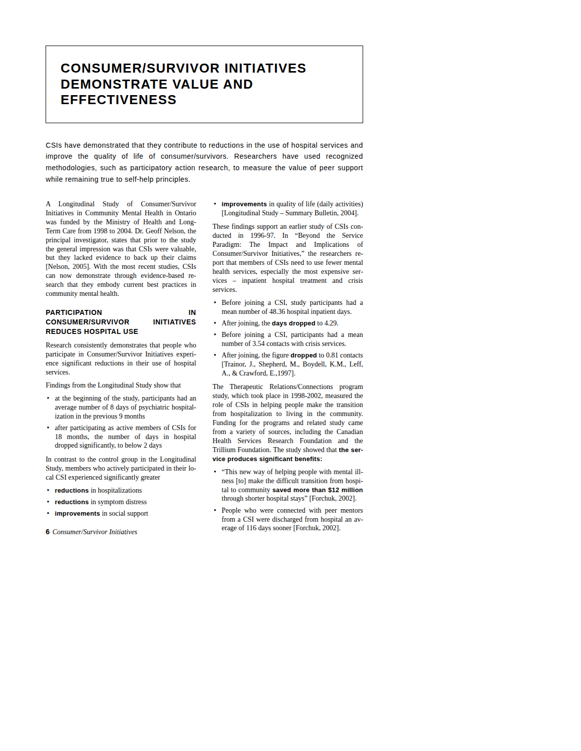Consumer/Survivor Initiatives
Demonstrate Value and Effectiveness
CSIs have demonstrated that they contribute to reductions in the use of hospital services and improve the quality of life of consumer/survivors. Researchers have used recognized methodologies, such as participatory action research, to measure the value of peer support while remaining true to self-help principles.
A Longitudinal Study of Consumer/Survivor Initiatives in Community Mental Health in Ontario was funded by the Ministry of Health and Long-Term Care from 1998 to 2004. Dr. Geoff Nelson, the principal investigator, states that prior to the study the general impression was that CSIs were valuable, but they lacked evidence to back up their claims [Nelson, 2005]. With the most recent studies, CSIs can now demonstrate through evidence-based research that they embody current best practices in community mental health.
Participation in Consumer/Survivor Initiatives Reduces Hospital Use
Research consistently demonstrates that people who participate in Consumer/Survivor Initiatives experience significant reductions in their use of hospital services.
Findings from the Longitudinal Study show that
at the beginning of the study, participants had an average number of 8 days of psychiatric hospitalization in the previous 9 months
after participating as active members of CSIs for 18 months, the number of days in hospital dropped significantly, to below 2 days
In contrast to the control group in the Longitudinal Study, members who actively participated in their local CSI experienced significantly greater
reductions in hospitalizations
reductions in symptom distress
improvements in social support
improvements in quality of life (daily activities) [Longitudinal Study – Summary Bulletin, 2004].
These findings support an earlier study of CSIs conducted in 1996-97. In “Beyond the Service Paradigm: The Impact and Implications of Consumer/Survivor Initiatives,” the researchers report that members of CSIs need to use fewer mental health services, especially the most expensive services – inpatient hospital treatment and crisis services.
Before joining a CSI, study participants had a mean number of 48.36 hospital inpatient days.
After joining, the days dropped to 4.29.
Before joining a CSI, participants had a mean number of 3.54 contacts with crisis services.
After joining, the figure dropped to 0.81 contacts [Trainor, J., Shepherd, M., Boydell, K.M., Leff, A., & Crawford, E.,1997].
The Therapeutic Relations/Connections program study, which took place in 1998-2002, measured the role of CSIs in helping people make the transition from hospitalization to living in the community. Funding for the programs and related study came from a variety of sources, including the Canadian Health Services Research Foundation and the Trillium Foundation. The study showed that the service produces significant benefits:
“This new way of helping people with mental illness [to] make the difficult transition from hospital to community saved more than $12 million through shorter hospital stays” [Forchuk, 2002].
People who were connected with peer mentors from a CSI were discharged from hospital an average of 116 days sooner [Forchuk, 2002].
6 Consumer/Survivor Initiatives